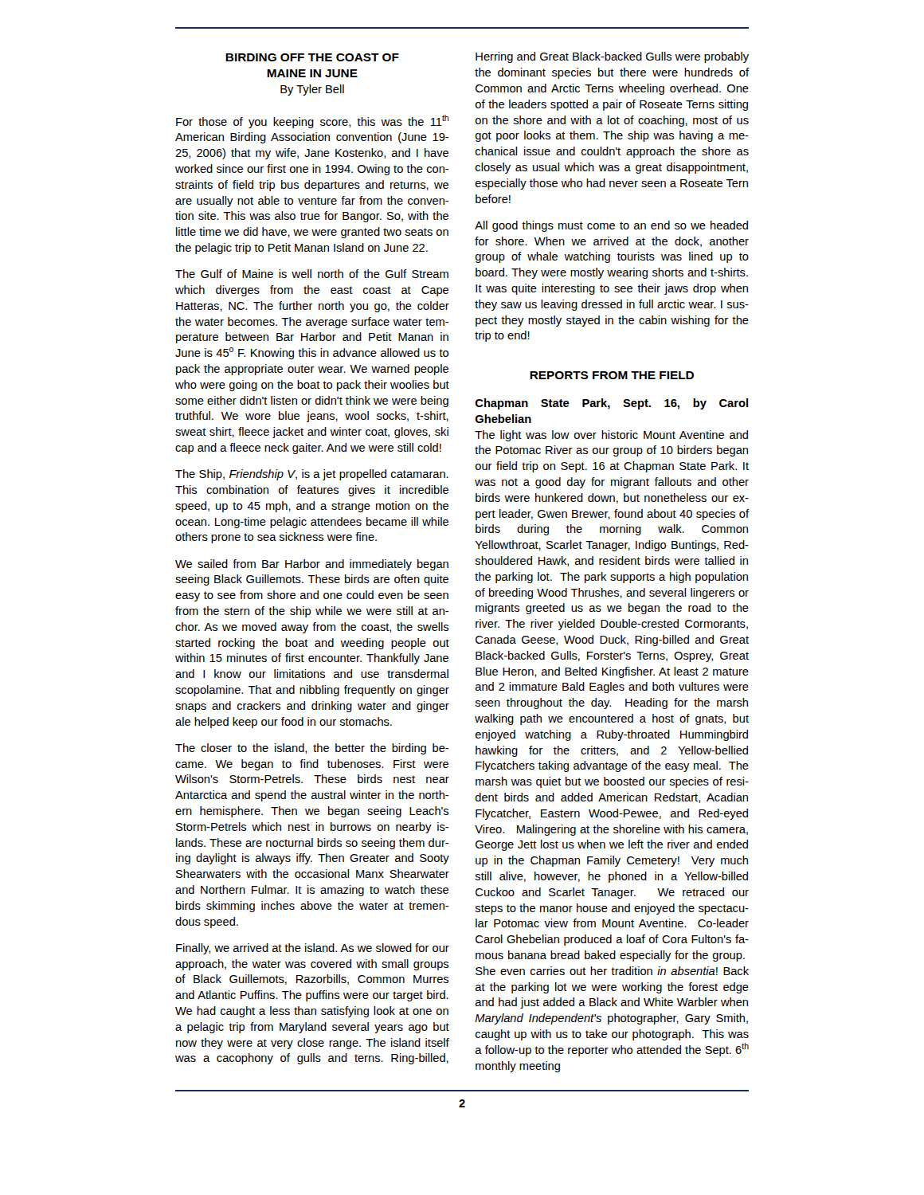Birding off the Coast of
Maine in June
By Tyler Bell
For those of you keeping score, this was the 11th American Birding Association convention (June 19-25, 2006) that my wife, Jane Kostenko, and I have worked since our first one in 1994. Owing to the constraints of field trip bus departures and returns, we are usually not able to venture far from the convention site. This was also true for Bangor. So, with the little time we did have, we were granted two seats on the pelagic trip to Petit Manan Island on June 22.
The Gulf of Maine is well north of the Gulf Stream which diverges from the east coast at Cape Hatteras, NC. The further north you go, the colder the water becomes. The average surface water temperature between Bar Harbor and Petit Manan in June is 45o F. Knowing this in advance allowed us to pack the appropriate outer wear. We warned people who were going on the boat to pack their woolies but some either didn't listen or didn't think we were being truthful. We wore blue jeans, wool socks, t-shirt, sweat shirt, fleece jacket and winter coat, gloves, ski cap and a fleece neck gaiter. And we were still cold!
The Ship, Friendship V, is a jet propelled catamaran. This combination of features gives it incredible speed, up to 45 mph, and a strange motion on the ocean. Long-time pelagic attendees became ill while others prone to sea sickness were fine.
We sailed from Bar Harbor and immediately began seeing Black Guillemots. These birds are often quite easy to see from shore and one could even be seen from the stern of the ship while we were still at anchor. As we moved away from the coast, the swells started rocking the boat and weeding people out within 15 minutes of first encounter. Thankfully Jane and I know our limitations and use transdermal scopolamine. That and nibbling frequently on ginger snaps and crackers and drinking water and ginger ale helped keep our food in our stomachs.
The closer to the island, the better the birding became. We began to find tubenoses. First were Wilson's Storm-Petrels. These birds nest near Antarctica and spend the austral winter in the northern hemisphere. Then we began seeing Leach's Storm-Petrels which nest in burrows on nearby islands. These are nocturnal birds so seeing them during daylight is always iffy. Then Greater and Sooty Shearwaters with the occasional Manx Shearwater and Northern Fulmar. It is amazing to watch these birds skimming inches above the water at tremendous speed.
Finally, we arrived at the island. As we slowed for our approach, the water was covered with small groups of Black Guillemots, Razorbills, Common Murres and Atlantic Puffins. The puffins were our target bird. We had caught a less than satisfying look at one on a pelagic trip from Maryland several years ago but now they were at very close range. The island itself was a cacophony of gulls and terns. Ring-billed, Herring and Great Black-backed Gulls were probably the dominant species but there were hundreds of Common and Arctic Terns wheeling overhead. One of the leaders spotted a pair of Roseate Terns sitting on the shore and with a lot of coaching, most of us got poor looks at them. The ship was having a mechanical issue and couldn't approach the shore as closely as usual which was a great disappointment, especially those who had never seen a Roseate Tern before!
All good things must come to an end so we headed for shore. When we arrived at the dock, another group of whale watching tourists was lined up to board. They were mostly wearing shorts and t-shirts. It was quite interesting to see their jaws drop when they saw us leaving dressed in full arctic wear. I suspect they mostly stayed in the cabin wishing for the trip to end!
Reports from the Field
Chapman State Park, Sept. 16, by Carol Ghebelian
The light was low over historic Mount Aventine and the Potomac River as our group of 10 birders began our field trip on Sept. 16 at Chapman State Park. It was not a good day for migrant fallouts and other birds were hunkered down, but nonetheless our expert leader, Gwen Brewer, found about 40 species of birds during the morning walk. Common Yellowthroat, Scarlet Tanager, Indigo Buntings, Red-shouldered Hawk, and resident birds were tallied in the parking lot. The park supports a high population of breeding Wood Thrushes, and several lingerers or migrants greeted us as we began the road to the river. The river yielded Double-crested Cormorants, Canada Geese, Wood Duck, Ring-billed and Great Black-backed Gulls, Forster's Terns, Osprey, Great Blue Heron, and Belted Kingfisher. At least 2 mature and 2 immature Bald Eagles and both vultures were seen throughout the day. Heading for the marsh walking path we encountered a host of gnats, but enjoyed watching a Ruby-throated Hummingbird hawking for the critters, and 2 Yellow-bellied Flycatchers taking advantage of the easy meal. The marsh was quiet but we boosted our species of resident birds and added American Redstart, Acadian Flycatcher, Eastern Wood-Pewee, and Red-eyed Vireo. Malingering at the shoreline with his camera, George Jett lost us when we left the river and ended up in the Chapman Family Cemetery! Very much still alive, however, he phoned in a Yellow-billed Cuckoo and Scarlet Tanager. We retraced our steps to the manor house and enjoyed the spectacular Potomac view from Mount Aventine. Co-leader Carol Ghebelian produced a loaf of Cora Fulton's famous banana bread baked especially for the group. She even carries out her tradition in absentia! Back at the parking lot we were working the forest edge and had just added a Black and White Warbler when Maryland Independent's photographer, Gary Smith, caught up with us to take our photograph. This was a follow-up to the reporter who attended the Sept. 6th monthly meeting
2